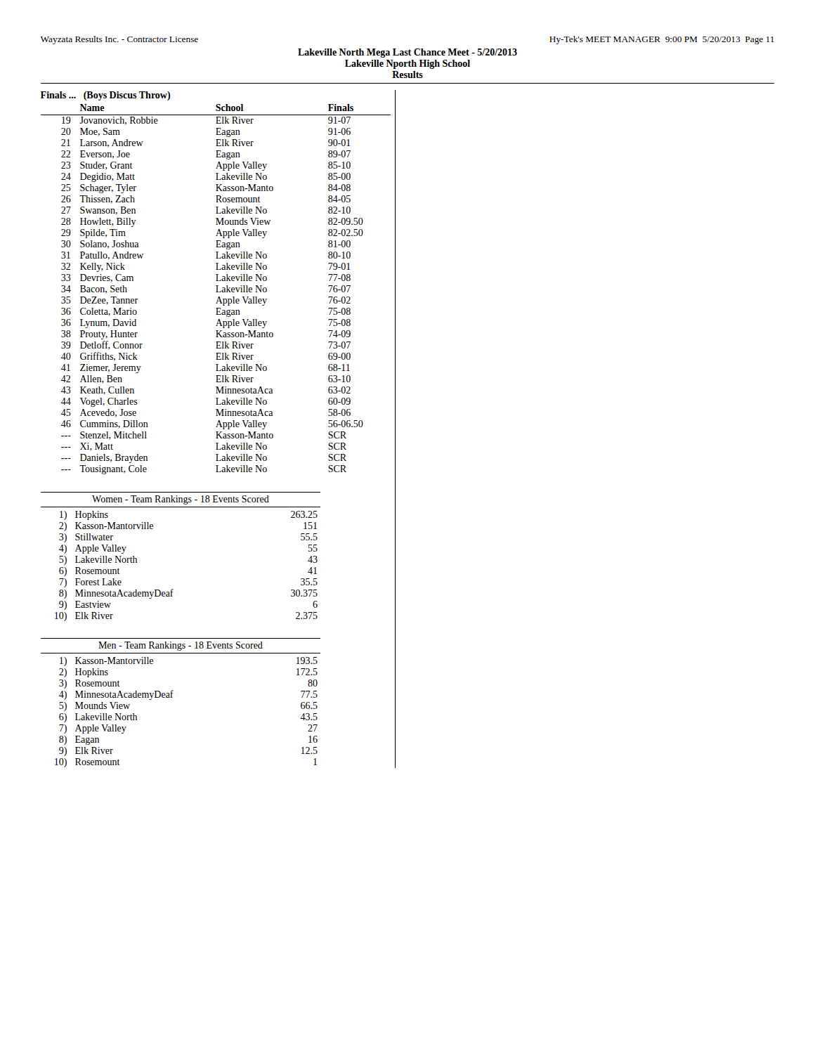Wayzata Results Inc. - Contractor License Hy-Tek's MEET MANAGER 9:00 PM 5/20/2013 Page 11
Lakeville North Mega Last Chance Meet - 5/20/2013
Lakeville Nporth High School
Results
Finals ... (Boys Discus Throw)
| | Name | School | Finals |
| --- | --- | --- | --- |
| 19 | Jovanovich, Robbie | Elk River | 91-07 |
| 20 | Moe, Sam | Eagan | 91-06 |
| 21 | Larson, Andrew | Elk River | 90-01 |
| 22 | Everson, Joe | Eagan | 89-07 |
| 23 | Studer, Grant | Apple Valley | 85-10 |
| 24 | Degidio, Matt | Lakeville No | 85-00 |
| 25 | Schager, Tyler | Kasson-Manto | 84-08 |
| 26 | Thissen, Zach | Rosemount | 84-05 |
| 27 | Swanson, Ben | Lakeville No | 82-10 |
| 28 | Howlett, Billy | Mounds View | 82-09.50 |
| 29 | Spilde, Tim | Apple Valley | 82-02.50 |
| 30 | Solano, Joshua | Eagan | 81-00 |
| 31 | Patullo, Andrew | Lakeville No | 80-10 |
| 32 | Kelly, Nick | Lakeville No | 79-01 |
| 33 | Devries, Cam | Lakeville No | 77-08 |
| 34 | Bacon, Seth | Lakeville No | 76-07 |
| 35 | DeZee, Tanner | Apple Valley | 76-02 |
| 36 | Coletta, Mario | Eagan | 75-08 |
| 36 | Lynum, David | Apple Valley | 75-08 |
| 38 | Prouty, Hunter | Kasson-Manto | 74-09 |
| 39 | Detloff, Connor | Elk River | 73-07 |
| 40 | Griffiths, Nick | Elk River | 69-00 |
| 41 | Ziemer, Jeremy | Lakeville No | 68-11 |
| 42 | Allen, Ben | Elk River | 63-10 |
| 43 | Keath, Cullen | MinnesotaAca | 63-02 |
| 44 | Vogel, Charles | Lakeville No | 60-09 |
| 45 | Acevedo, Jose | MinnesotaAca | 58-06 |
| 46 | Cummins, Dillon | Apple Valley | 56-06.50 |
| --- | Stenzel, Mitchell | Kasson-Manto | SCR |
| --- | Xi, Matt | Lakeville No | SCR |
| --- | Daniels, Brayden | Lakeville No | SCR |
| --- | Tousignant, Cole | Lakeville No | SCR |
Women - Team Rankings - 18 Events Scored
| 1) | Hopkins | 263.25 |
| 2) | Kasson-Mantorville | 151 |
| 3) | Stillwater | 55.5 |
| 4) | Apple Valley | 55 |
| 5) | Lakeville North | 43 |
| 6) | Rosemount | 41 |
| 7) | Forest Lake | 35.5 |
| 8) | MinnesotaAcademyDeaf | 30.375 |
| 9) | Eastview | 6 |
| 10) | Elk River | 2.375 |
Men - Team Rankings - 18 Events Scored
| 1) | Kasson-Mantorville | 193.5 |
| 2) | Hopkins | 172.5 |
| 3) | Rosemount | 80 |
| 4) | MinnesotaAcademyDeaf | 77.5 |
| 5) | Mounds View | 66.5 |
| 6) | Lakeville North | 43.5 |
| 7) | Apple Valley | 27 |
| 8) | Eagan | 16 |
| 9) | Elk River | 12.5 |
| 10) | Rosemount | 1 |